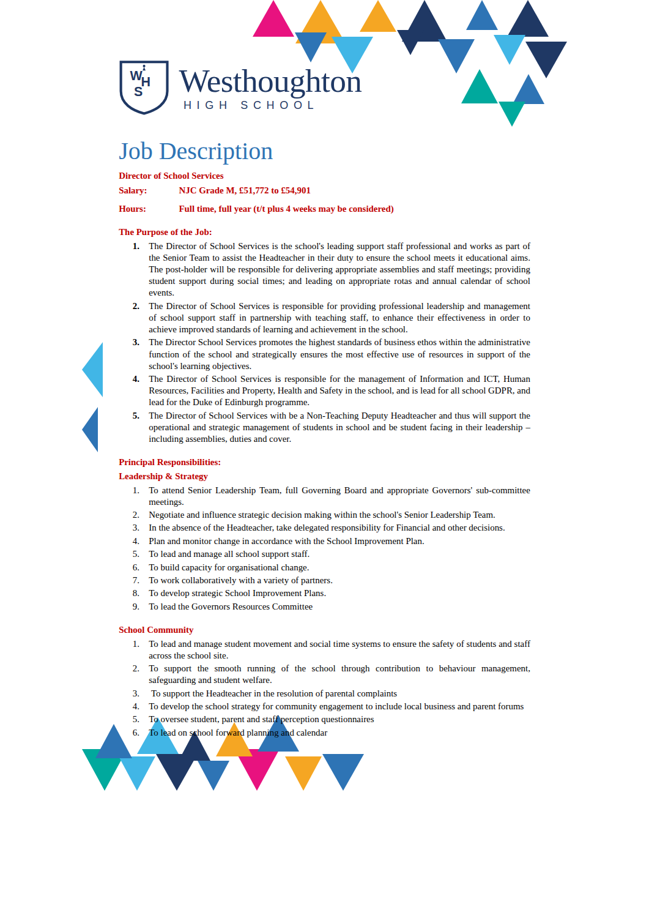W H S
Westhoughton
HIGH SCHOOL
Job Description
Director of School Services
Salary:
NJC Grade M, £51,772 to £54,901
Hours:
Full time, full year (t/t plus 4 weeks may be considered)
The Purpose of the Job:
The Director of School Services is the school's leading support staff professional and works as part of the Senior Team to assist the Headteacher in their duty to ensure the school meets it educational aims. The post-holder will be responsible for delivering appropriate assemblies and staff meetings; providing student support during social times; and leading on appropriate rotas and annual calendar of school events.
The Director of School Services is responsible for providing professional leadership and management of school support staff in partnership with teaching staff, to enhance their effectiveness in order to achieve improved standards of learning and achievement in the school.
The Director School Services promotes the highest standards of business ethos within the administrative function of the school and strategically ensures the most effective use of resources in support of the school's learning objectives.
The Director of School Services is responsible for the management of Information and ICT, Human Resources, Facilities and Property, Health and Safety in the school, and is lead for all school GDPR, and lead for the Duke of Edinburgh programme.
The Director of School Services with be a Non-Teaching Deputy Headteacher and thus will support the operational and strategic management of students in school and be student facing in their leadership – including assemblies, duties and cover.
Principal Responsibilities:
Leadership & Strategy
To attend Senior Leadership Team, full Governing Board and appropriate Governors' sub-committee meetings.
Negotiate and influence strategic decision making within the school's Senior Leadership Team.
In the absence of the Headteacher, take delegated responsibility for Financial and other decisions.
Plan and monitor change in accordance with the School Improvement Plan.
To lead and manage all school support staff.
To build capacity for organisational change.
To work collaboratively with a variety of partners.
To develop strategic School Improvement Plans.
To lead the Governors Resources Committee
School Community
To lead and manage student movement and social time systems to ensure the safety of students and staff across the school site.
To support the smooth running of the school through contribution to behaviour management, safeguarding and student welfare.
To support the Headteacher in the resolution of parental complaints
To develop the school strategy for community engagement to include local business and parent forums
To oversee student, parent and staff perception questionnaires
To lead on school forward planning and calendar